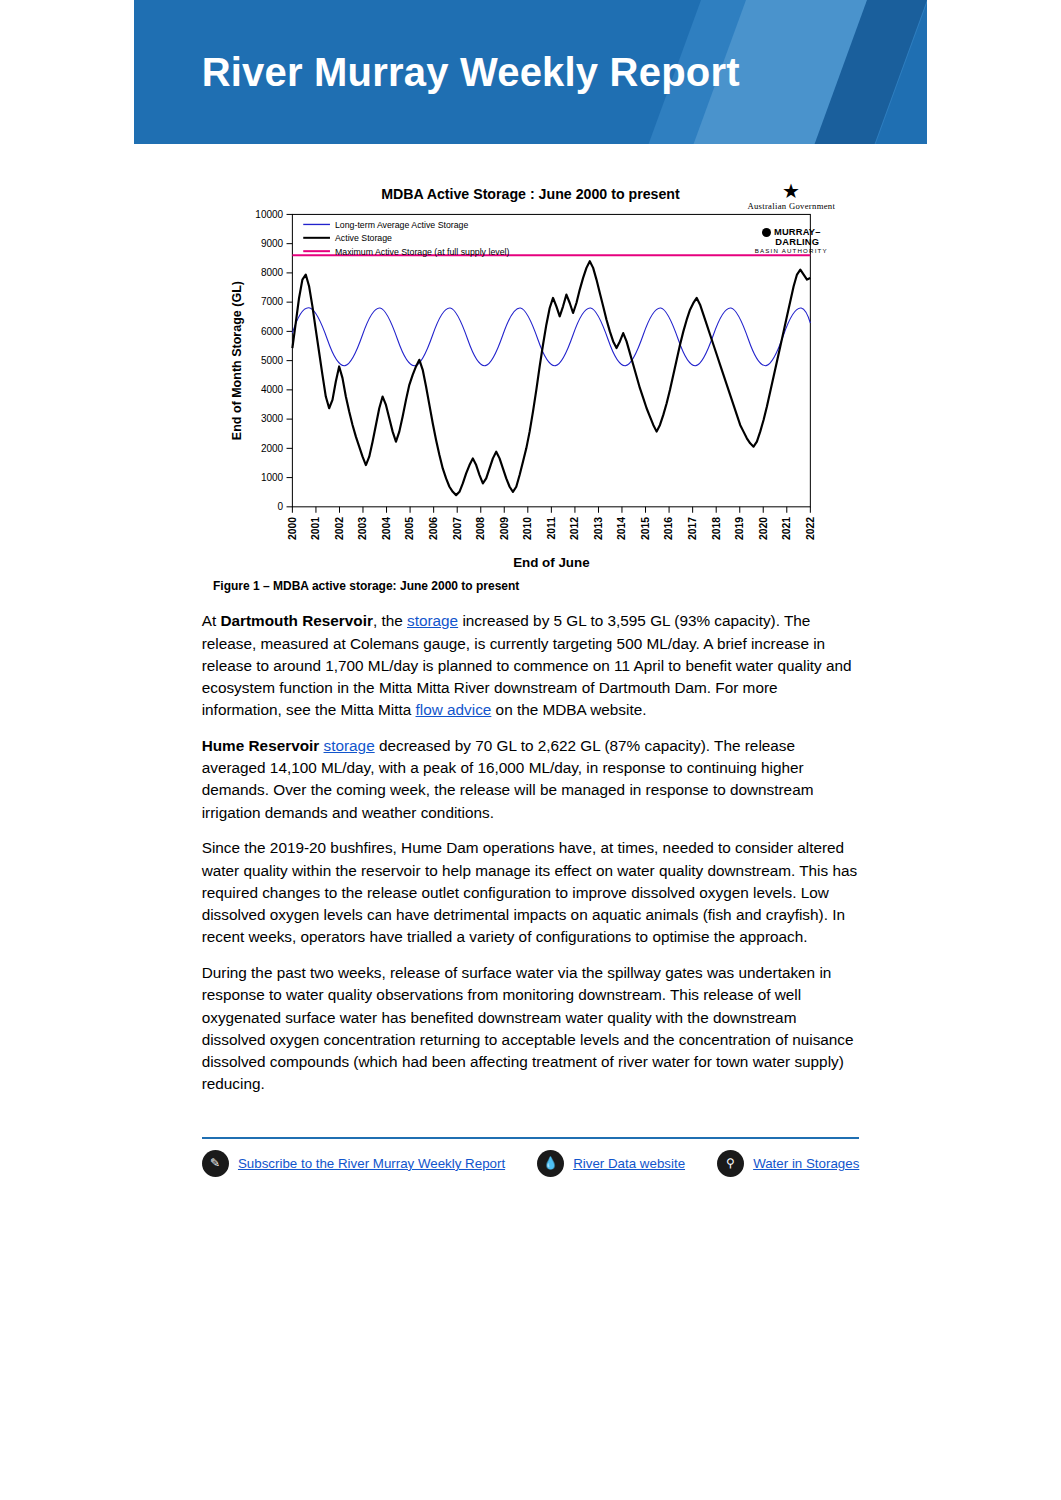River Murray Weekly Report
★ Australian Government
MURRAY–
DARLING BASIN AUTHORITY
MDBA Active Storage : June 2000 to present 0 1000 2000 3000 4000 5000 6000 7000 8000 9000 10000 End of Month Storage (GL) 2000 2001 2002 2003 2004 2005 2006 2007 2008 2009 2010 2011 2012 2013 2014 2015 2016 2017 2018 2019 2020 2021 2022 End of June Long-term Average Active Storage Active Storage Maximum Active Storage (at full supply level)
Figure 1 – MDBA active storage: June 2000 to present
At Dartmouth Reservoir, the storage increased by 5 GL to 3,595 GL (93% capacity). The release, measured at Colemans gauge, is currently targeting 500 ML/day. A brief increase in release to around 1,700 ML/day is planned to commence on 11 April to benefit water quality and ecosystem function in the Mitta Mitta River downstream of Dartmouth Dam. For more information, see the Mitta Mitta flow advice on the MDBA website.
Hume Reservoir storage decreased by 70 GL to 2,622 GL (87% capacity). The release averaged 14,100 ML/day, with a peak of 16,000 ML/day, in response to continuing higher demands. Over the coming week, the release will be managed in response to downstream irrigation demands and weather conditions.
Since the 2019-20 bushfires, Hume Dam operations have, at times, needed to consider altered water quality within the reservoir to help manage its effect on water quality downstream. This has required changes to the release outlet configuration to improve dissolved oxygen levels. Low dissolved oxygen levels can have detrimental impacts on aquatic animals (fish and crayfish). In recent weeks, operators have trialled a variety of configurations to optimise the approach.
During the past two weeks, release of surface water via the spillway gates was undertaken in response to water quality observations from monitoring downstream. This release of well oxygenated surface water has benefited downstream water quality with the downstream dissolved oxygen concentration returning to acceptable levels and the concentration of nuisance dissolved compounds (which had been affecting treatment of river water for town water supply) reducing.
✎ Subscribe to the River Murray Weekly Report
💧 River Data website
⚲ Water in Storages